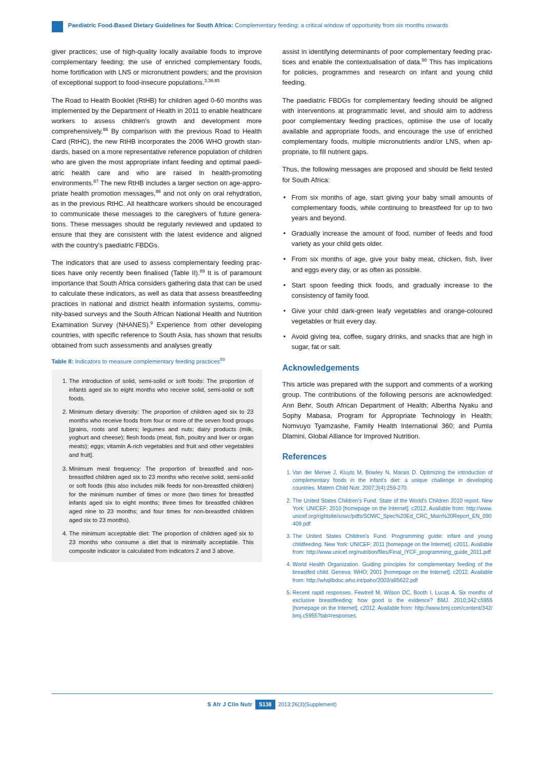Paediatric Food-Based Dietary Guidelines for South Africa: Complementary feeding: a critical window of opportunity from six months onwards
giver practices; use of high-quality locally available foods to improve complementary feeding; the use of enriched complementary foods, home fortification with LNS or micronutrient powders; and the provision of exceptional support to food-insecure populations.3,38,85
The Road to Health Booklet (RtHB) for children aged 0-60 months was implemented by the Department of Health in 2011 to enable healthcare workers to assess children's growth and development more comprehensively.86 By comparison with the previous Road to Health Card (RtHC), the new RtHB incorporates the 2006 WHO growth standards, based on a more representative reference population of children who are given the most appropriate infant feeding and optimal paediatric health care and who are raised in health-promoting environments.87 The new RtHB includes a larger section on age-appropriate health promotion messages,88 and not only on oral rehydration, as in the previous RtHC. All healthcare workers should be encouraged to communicate these messages to the caregivers of future generations. These messages should be regularly reviewed and updated to ensure that they are consistent with the latest evidence and aligned with the country's paediatric FBDGs.
The indicators that are used to assess complementary feeding practices have only recently been finalised (Table II).89 It is of paramount importance that South Africa considers gathering data that can be used to calculate these indicators, as well as data that assess breastfeeding practices in national and district health information systems, community-based surveys and the South African National Health and Nutrition Examination Survey (NHANES).9 Experience from other developing countries, with specific reference to South Asia, has shown that results obtained from such assessments and analyses greatly
Table II: Indicators to measure complementary feeding practices89
The introduction of solid, semi-solid or soft foods: The proportion of infants aged six to eight months who receive solid, semi-solid or soft foods.
Minimum dietary diversity: The proportion of children aged six to 23 months who receive foods from four or more of the seven food groups [grains, roots and tubers; legumes and nuts; dairy products (milk, yoghurt and cheese); flesh foods (meat, fish, poultry and liver or organ meats); eggs; vitamin A-rich vegetables and fruit and other vegetables and fruit].
Minimum meal frequency: The proportion of breastfed and non-breastfed children aged six to 23 months who receive solid, semi-solid or soft foods (this also includes milk feeds for non-breastfed children) for the minimum number of times or more (two times for breastfed infants aged six to eight months; three times for breastfed children aged nine to 23 months; and four times for non-breastfed children aged six to 23 months).
The minimum acceptable diet: The proportion of children aged six to 23 months who consume a diet that is minimally acceptable. This composite indicator is calculated from indicators 2 and 3 above.
assist in identifying determinants of poor complementary feeding practices and enable the contextualisation of data.90 This has implications for policies, programmes and research on infant and young child feeding.
The paediatric FBDGs for complementary feeding should be aligned with interventions at programmatic level, and should aim to address poor complementary feeding practices, optimise the use of locally available and appropriate foods, and encourage the use of enriched complementary foods, multiple micronutrients and/or LNS, when appropriate, to fill nutrient gaps.
Thus, the following messages are proposed and should be field tested for South Africa:
From six months of age, start giving your baby small amounts of complementary foods, while continuing to breastfeed for up to two years and beyond.
Gradually increase the amount of food, number of feeds and food variety as your child gets older.
From six months of age, give your baby meat, chicken, fish, liver and eggs every day, or as often as possible.
Start spoon feeding thick foods, and gradually increase to the consistency of family food.
Give your child dark-green leafy vegetables and orange-coloured vegetables or fruit every day.
Avoid giving tea, coffee, sugary drinks, and snacks that are high in sugar, fat or salt.
Acknowledgements
This article was prepared with the support and comments of a working group. The contributions of the following persons are acknowledged: Ann Behr, South African Department of Health; Albertha Nyaku and Sophy Mabasa, Program for Appropriate Technology in Health; Nomvuyo Tyamzashe, Family Health International 360; and Pumla Dlamini, Global Alliance for Improved Nutrition.
References
Van der Merwe J, Kluyts M, Bowley N, Marais D. Optimizing the introduction of complementary foods in the infant's diet: a unique challenge in developing countries. Matern Child Nutr. 2007;3(4):259-270.
The United States Children's Fund. State of the World's Children 2010 report. New York: UNICEF; 2010 [homepage on the Internet]. c2012. Available from: http://www.unicef.org/rightsite/sowc/pdfs/SOWC_Spec%20Ed_CRC_Main%20Report_EN_090409.pdf
The United States Children's Fund. Programming guide: infant and young childfeeding. New York: UNICEF; 2011 [homepage on the Internet]. c2011. Available from: http://www.unicef.org/nutrition/files/Final_IYCF_programming_guide_2011.pdf
World Health Organization. Guiding principles for complementary feeding of the breastfed child. Geneva: WHO; 2001 [homepage on the Internet]. c2012. Available from: http://whqlibdoc.who.int/paho/2003/a85622.pdf
Recent rapid responses. Fewtrell M, Wilson DC, Booth I, Lucas A. Six months of exclusive breastfeeding: how good is the evidence? BMJ. 2010;342:c5955 [homepage on the Internet]. c2012. Available from: http://www.bmj.com/content/342/bmj.c5955?tab=responses.
S Afr J Clin Nutr S1382013;26(3)(Supplement)